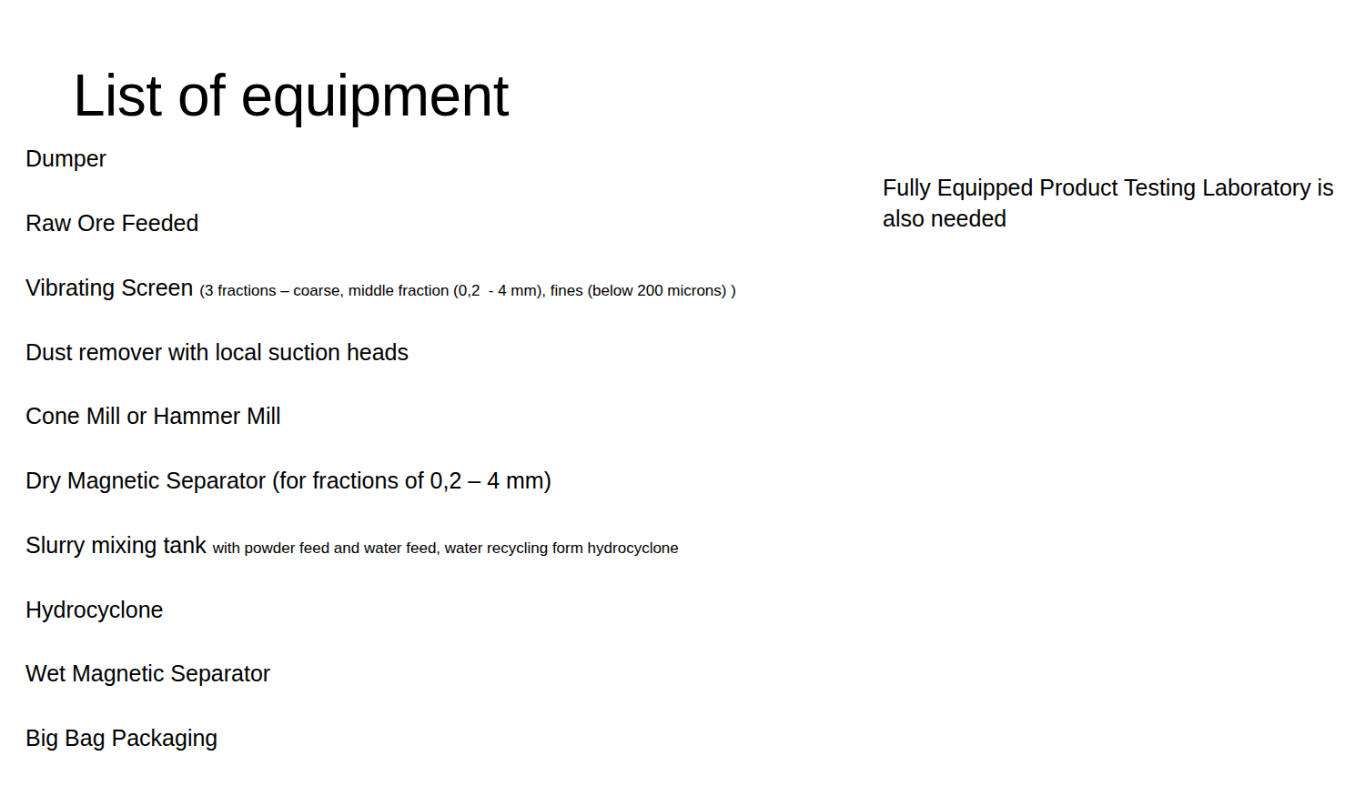List of equipment
Dumper
Raw Ore Feeded
Vibrating Screen (3 fractions – coarse, middle fraction (0,2 - 4 mm), fines (below 200 microns) )
Dust remover with local suction heads
Cone Mill or Hammer Mill
Dry Magnetic Separator (for fractions of 0,2 – 4 mm)
Slurry mixing tank with powder feed and water feed, water recycling form hydrocyclone
Hydrocyclone
Wet Magnetic Separator
Big Bag Packaging
Fully Equipped Product Testing Laboratory is also needed